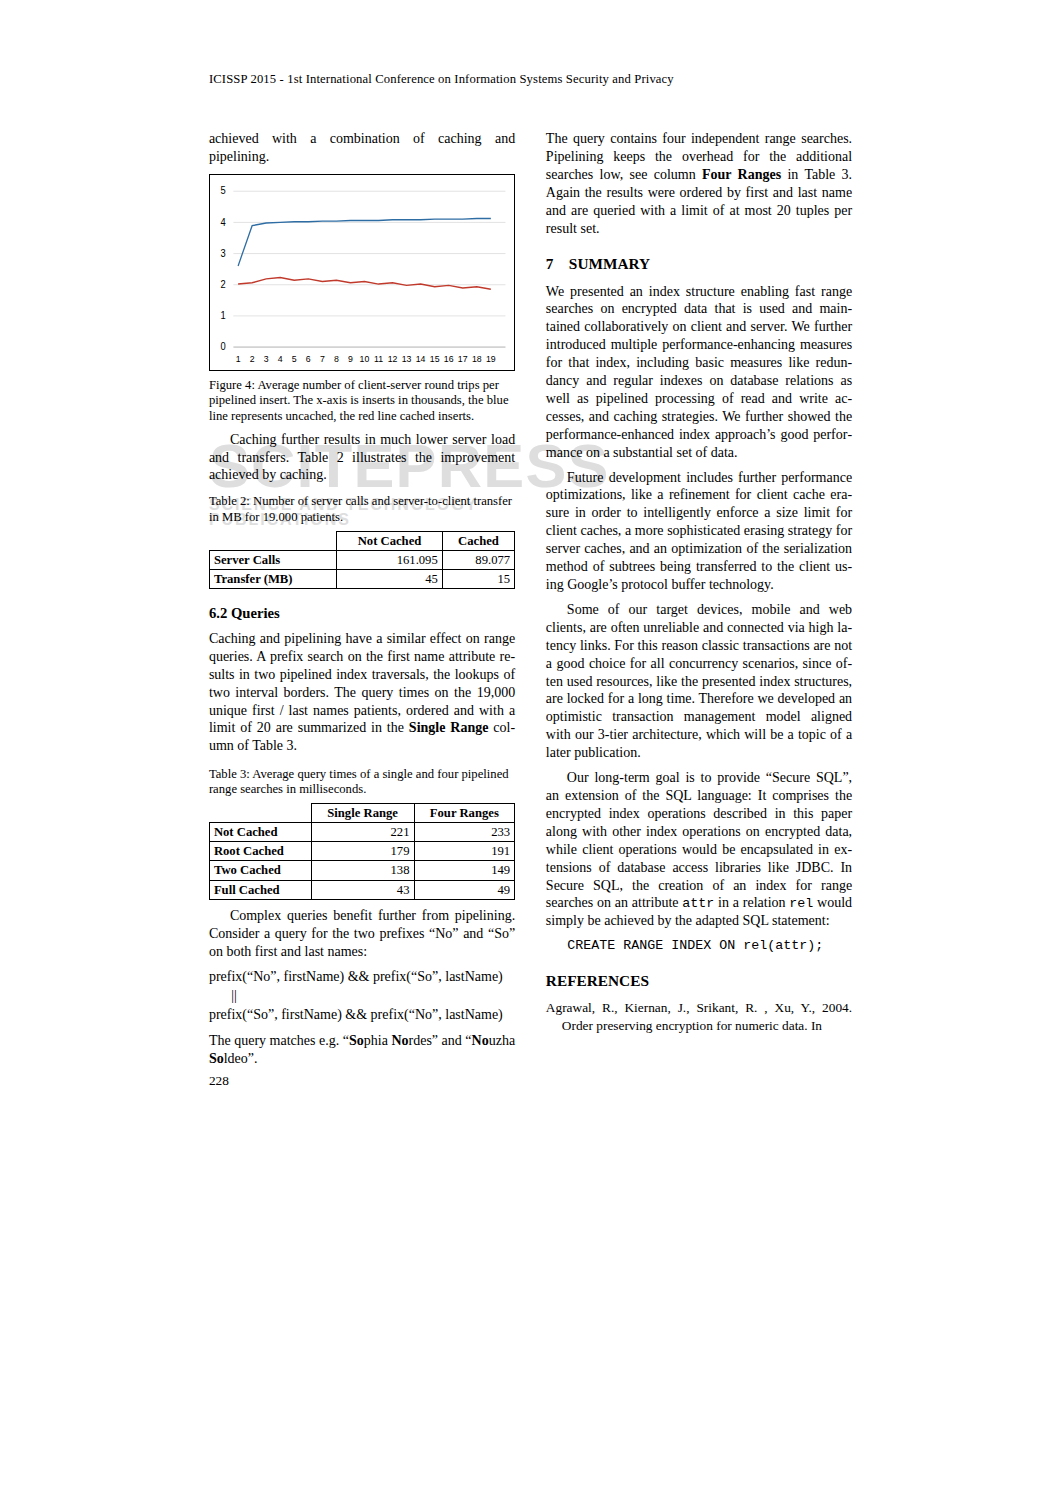ICISSP 2015 - 1st International Conference on Information Systems Security and Privacy
SCITEPRESS
SCIENCE AND TECHNOLOGY PUBLICATIONS
achieved with a combination of caching and pipelining.
5 4 3 2 1 0 1 2 3 4 5 6 7 8 9 10 11 12 13 14 15 16 17 18 19
Figure 4: Average number of client-server round trips per pipelined insert. The x-axis is inserts in thousands, the blue line represents uncached, the red line cached inserts.
Caching further results in much lower server load and transfers. Table 2 illustrates the improvement achieved by caching.
Table 2: Number of server calls and server-to-client transfer in MB for 19.000 patients.
| | Not Cached | Cached |
| --- | --- | --- |
| Server Calls | 161.095 | 89.077 |
| Transfer (MB) | 45 | 15 |
6.2 Queries
Caching and pipelining have a similar effect on range queries. A prefix search on the first name attribute results in two pipelined index traversals, the lookups of two interval borders. The query times on the 19,000 unique first / last names patients, ordered and with a limit of 20 are summarized in the Single Range column of Table 3.
Table 3: Average query times of a single and four pipelined range searches in milliseconds.
| | Single Range | Four Ranges |
| --- | --- | --- |
| Not Cached | 221 | 233 |
| Root Cached | 179 | 191 |
| Two Cached | 138 | 149 |
| Full Cached | 43 | 49 |
Complex queries benefit further from pipelining. Consider a query for the two prefixes “No” and “So” on both first and last names:
prefix(“No”, firstName) && prefix(“So”, lastName) || prefix(“So”, firstName) && prefix(“No”, lastName)
The query matches e.g. “Sophia Nordes” and “Nouzha Soldeo”.
The query contains four independent range searches. Pipelining keeps the overhead for the additional searches low, see column Four Ranges in Table 3. Again the results were ordered by first and last name and are queried with a limit of at most 20 tuples per result set.
7 SUMMARY
We presented an index structure enabling fast range searches on encrypted data that is used and maintained collaboratively on client and server. We further introduced multiple performance-enhancing measures for that index, including basic measures like redundancy and regular indexes on database relations as well as pipelined processing of read and write accesses, and caching strategies. We further showed the performance-enhanced index approach’s good performance on a substantial set of data.
Future development includes further performance optimizations, like a refinement for client cache erasure in order to intelligently enforce a size limit for client caches, a more sophisticated erasing strategy for server caches, and an optimization of the serialization method of subtrees being transferred to the client using Google’s protocol buffer technology.
Some of our target devices, mobile and web clients, are often unreliable and connected via high latency links. For this reason classic transactions are not a good choice for all concurrency scenarios, since often used resources, like the presented index structures, are locked for a long time. Therefore we developed an optimistic transaction management model aligned with our 3-tier architecture, which will be a topic of a later publication.
Our long-term goal is to provide “Secure SQL”, an extension of the SQL language: It comprises the encrypted index operations described in this paper along with other index operations on encrypted data, while client operations would be encapsulated in extensions of database access libraries like JDBC. In Secure SQL, the creation of an index for range searches on an attribute attr in a relation rel would simply be achieved by the adapted SQL statement:
CREATE RANGE INDEX ON rel(attr);
REFERENCES
Agrawal, R., Kiernan, J., Srikant, R. , Xu, Y., 2004. Order preserving encryption for numeric data. In
228